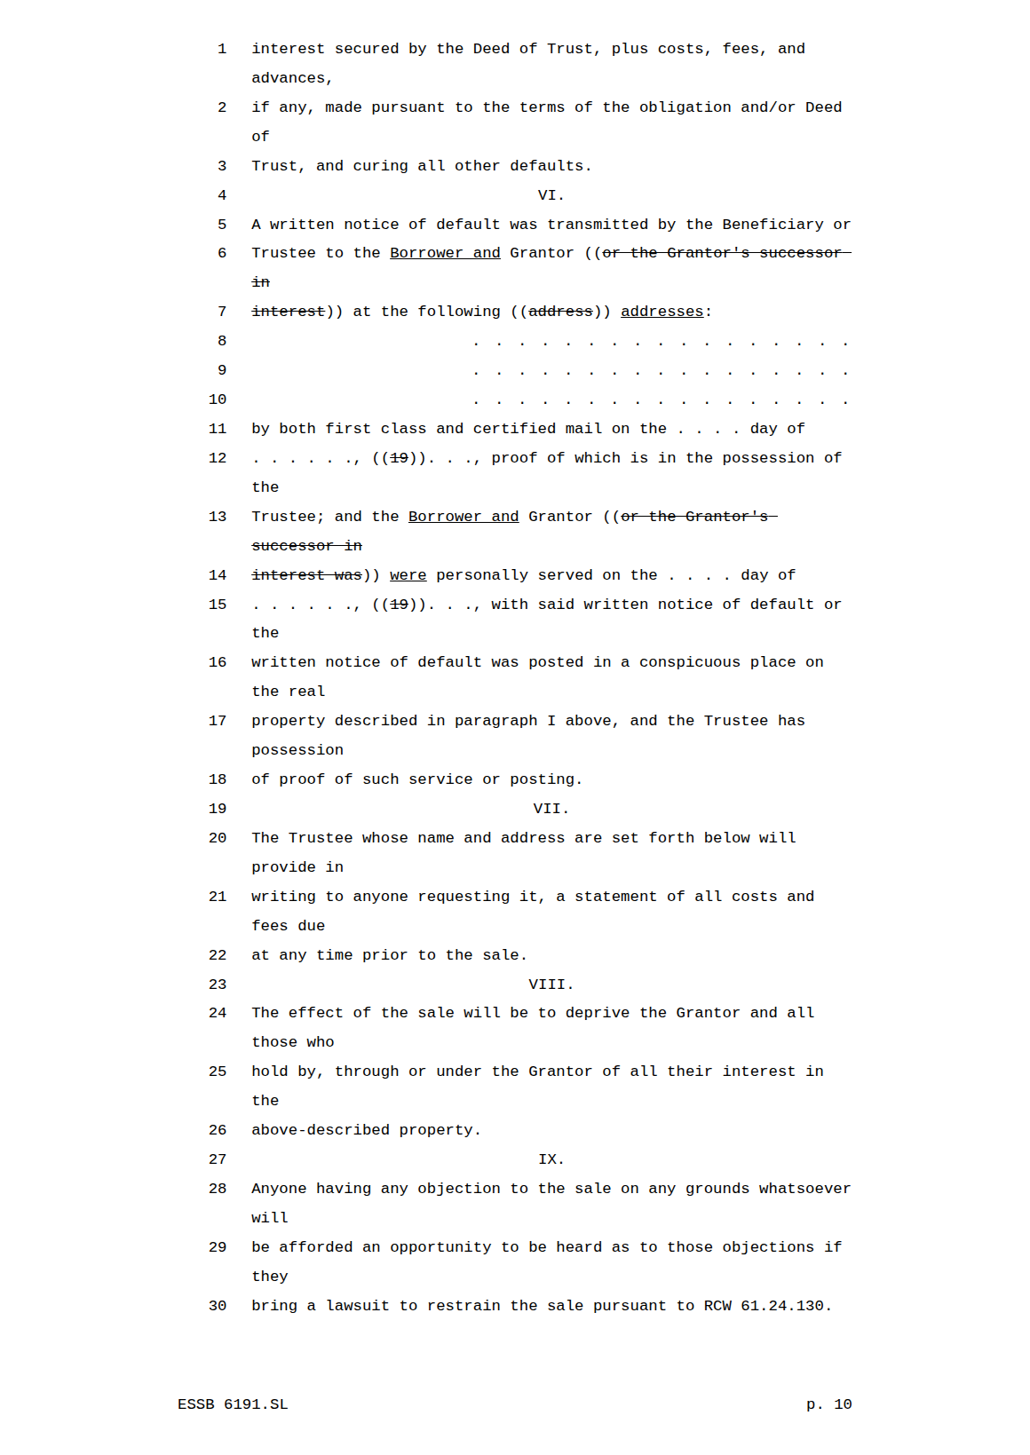1 interest secured by the Deed of Trust, plus costs, fees, and advances,
2 if any, made pursuant to the terms of the obligation and/or Deed of
3 Trust, and curing all other defaults.
4 VI.
5 A written notice of default was transmitted by the Beneficiary or
6 Trustee to the Borrower and Grantor ((or the Grantor's successor in
7 interest)) at the following ((address)) addresses:
8. . . . . . . . . . . . . . . . .
9. . . . . . . . . . . . . . . . .
10. . . . . . . . . . . . . . . . .
11 by both first class and certified mail on the . . . . day of
12. . . . . ., ((19)). . ., proof of which is in the possession of the
13 Trustee; and the Borrower and Grantor ((or the Grantor's successor in
14 interest was)) were personally served on the . . . . day of
15. . . . . ., ((19)). . ., with said written notice of default or the
16 written notice of default was posted in a conspicuous place on the real
17 property described in paragraph I above, and the Trustee has possession
18 of proof of such service or posting.
19 VII.
20 The Trustee whose name and address are set forth below will provide in
21 writing to anyone requesting it, a statement of all costs and fees due
22 at any time prior to the sale.
23 VIII.
24 The effect of the sale will be to deprive the Grantor and all those who
25 hold by, through or under the Grantor of all their interest in the
26 above-described property.
27 IX.
28 Anyone having any objection to the sale on any grounds whatsoever will
29 be afforded an opportunity to be heard as to those objections if they
30 bring a lawsuit to restrain the sale pursuant to RCW 61.24.130.
ESSB 6191.SL p. 10